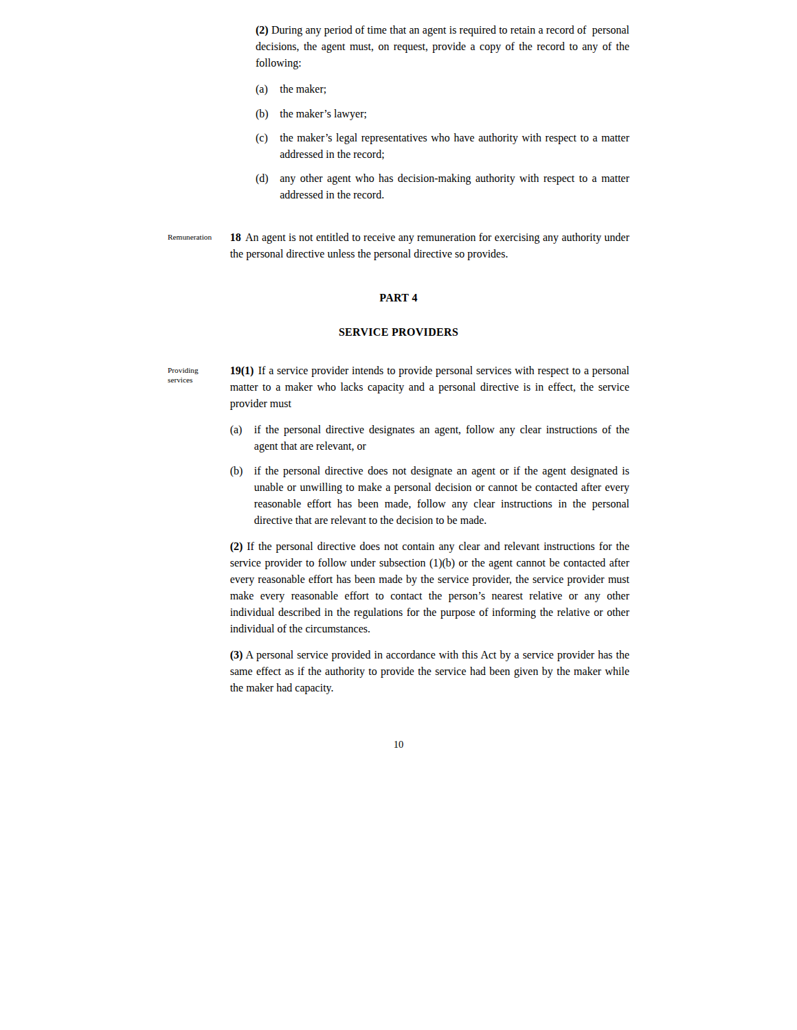(2) During any period of time that an agent is required to retain a record of personal decisions, the agent must, on request, provide a copy of the record to any of the following:
(a) the maker;
(b) the maker’s lawyer;
(c) the maker’s legal representatives who have authority with respect to a matter addressed in the record;
(d) any other agent who has decision-making authority with respect to a matter addressed in the record.
Remuneration
18 An agent is not entitled to receive any remuneration for exercising any authority under the personal directive unless the personal directive so provides.
PART 4
SERVICE PROVIDERS
Providing services
19(1) If a service provider intends to provide personal services with respect to a personal matter to a maker who lacks capacity and a personal directive is in effect, the service provider must
(a) if the personal directive designates an agent, follow any clear instructions of the agent that are relevant, or
(b) if the personal directive does not designate an agent or if the agent designated is unable or unwilling to make a personal decision or cannot be contacted after every reasonable effort has been made, follow any clear instructions in the personal directive that are relevant to the decision to be made.
(2) If the personal directive does not contain any clear and relevant instructions for the service provider to follow under subsection (1)(b) or the agent cannot be contacted after every reasonable effort has been made by the service provider, the service provider must make every reasonable effort to contact the person’s nearest relative or any other individual described in the regulations for the purpose of informing the relative or other individual of the circumstances.
(3) A personal service provided in accordance with this Act by a service provider has the same effect as if the authority to provide the service had been given by the maker while the maker had capacity.
10